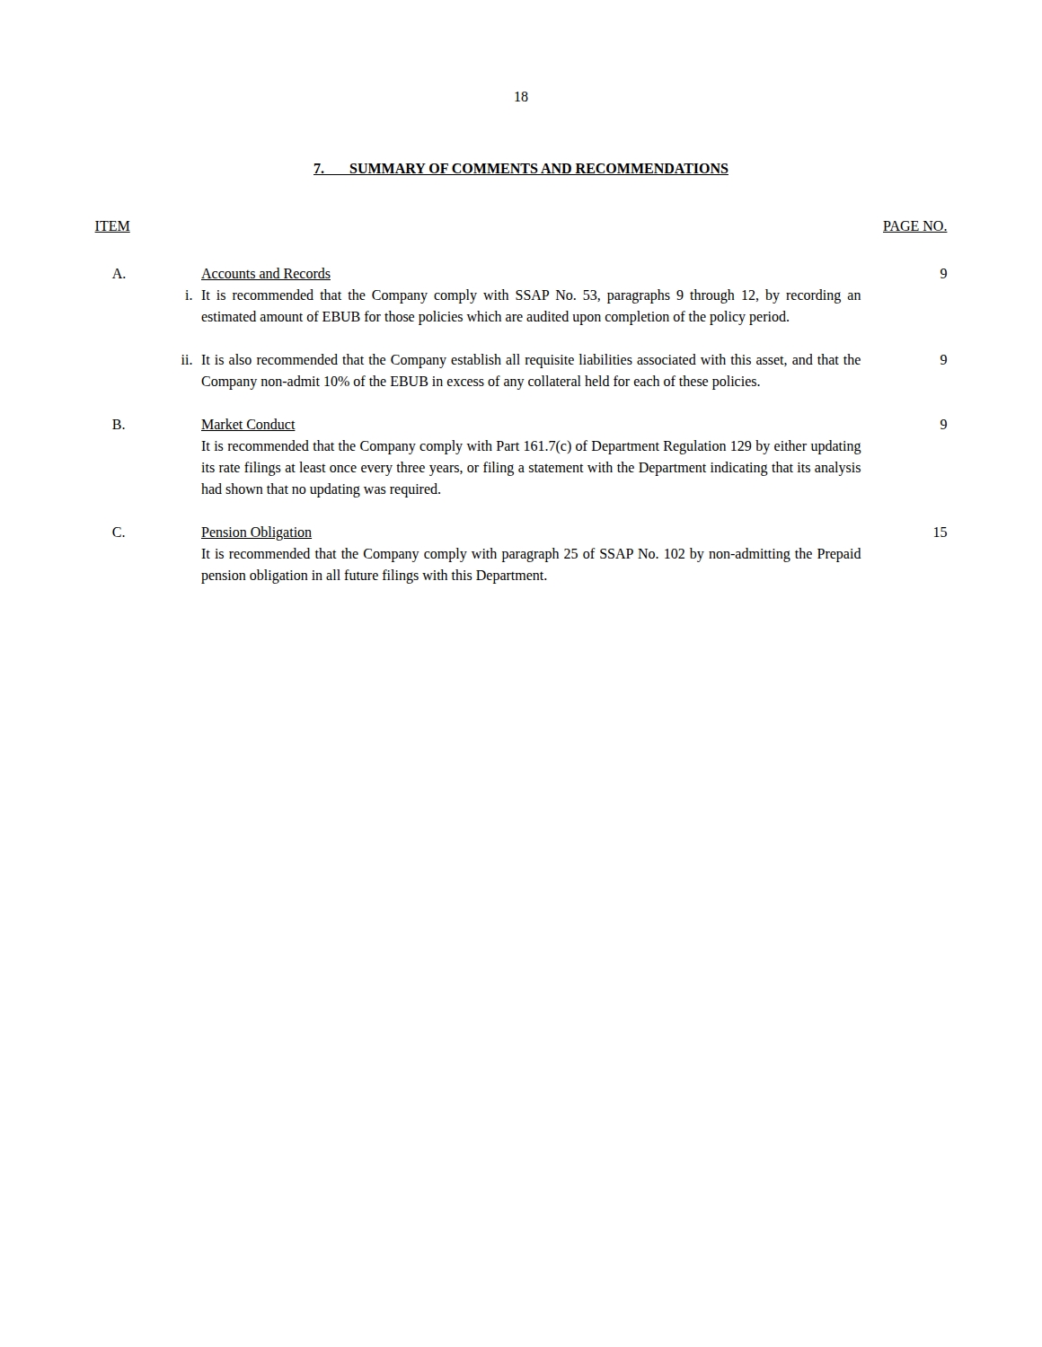18
7. SUMMARY OF COMMENTS AND RECOMMENDATIONS
| ITEM | | PAGE NO. |
| --- | --- | --- |
| A. | | Accounts and Records | 9 |
| | i. | It is recommended that the Company comply with SSAP No. 53, paragraphs 9 through 12, by recording an estimated amount of EBUB for those policies which are audited upon completion of the policy period. | |
| | ii. | It is also recommended that the Company establish all requisite liabilities associated with this asset, and that the Company non-admit 10% of the EBUB in excess of any collateral held for each of these policies. | 9 |
| B. | | Market Conduct It is recommended that the Company comply with Part 161.7(c) of Department Regulation 129 by either updating its rate filings at least once every three years, or filing a statement with the Department indicating that its analysis had shown that no updating was required. | 9 |
| C. | | Pension Obligation It is recommended that the Company comply with paragraph 25 of SSAP No. 102 by non-admitting the Prepaid pension obligation in all future filings with this Department. | 15 |